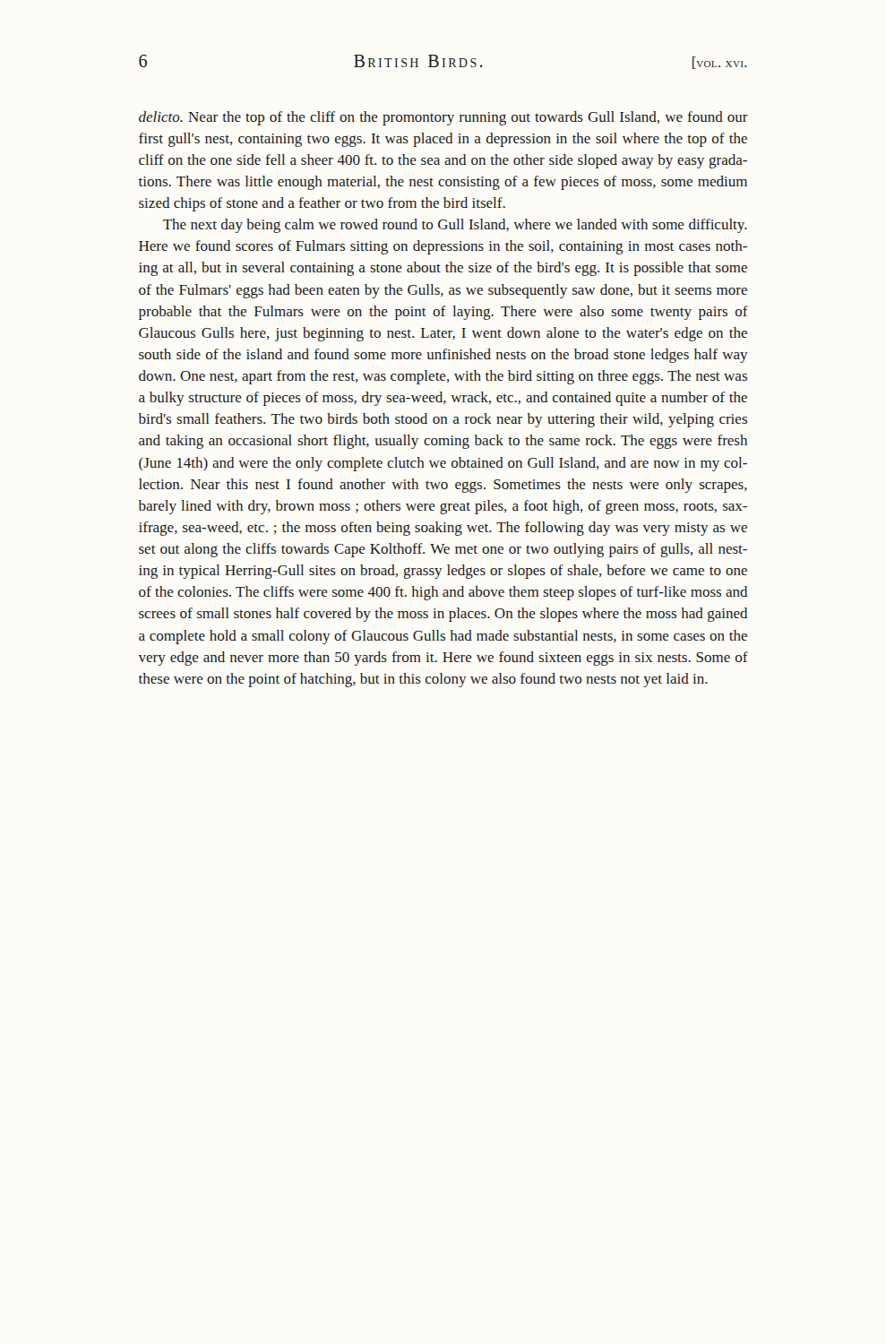6 British Birds. [vol. xvi.
delicto. Near the top of the cliff on the promontory running out towards Gull Island, we found our first gull's nest, containing two eggs. It was placed in a depression in the soil where the top of the cliff on the one side fell a sheer 400 ft. to the sea and on the other side sloped away by easy gradations. There was little enough material, the nest consisting of a few pieces of moss, some medium sized chips of stone and a feather or two from the bird itself.
The next day being calm we rowed round to Gull Island, where we landed with some difficulty. Here we found scores of Fulmars sitting on depressions in the soil, containing in most cases nothing at all, but in several containing a stone about the size of the bird's egg. It is possible that some of the Fulmars' eggs had been eaten by the Gulls, as we subsequently saw done, but it seems more probable that the Fulmars were on the point of laying. There were also some twenty pairs of Glaucous Gulls here, just beginning to nest. Later, I went down alone to the water's edge on the south side of the island and found some more unfinished nests on the broad stone ledges half way down. One nest, apart from the rest, was complete, with the bird sitting on three eggs. The nest was a bulky structure of pieces of moss, dry sea-weed, wrack, etc., and contained quite a number of the bird's small feathers. The two birds both stood on a rock near by uttering their wild, yelping cries and taking an occasional short flight, usually coming back to the same rock. The eggs were fresh (June 14th) and were the only complete clutch we obtained on Gull Island, and are now in my collection. Near this nest I found another with two eggs. Sometimes the nests were only scrapes, barely lined with dry, brown moss ; others were great piles, a foot high, of green moss, roots, saxifrage, sea-weed, etc. ; the moss often being soaking wet. The following day was very misty as we set out along the cliffs towards Cape Kolthoff. We met one or two outlying pairs of gulls, all nesting in typical Herring-Gull sites on broad, grassy ledges or slopes of shale, before we came to one of the colonies. The cliffs were some 400 ft. high and above them steep slopes of turf-like moss and screes of small stones half covered by the moss in places. On the slopes where the moss had gained a complete hold a small colony of Glaucous Gulls had made substantial nests, in some cases on the very edge and never more than 50 yards from it. Here we found sixteen eggs in six nests. Some of these were on the point of hatching, but in this colony we also found two nests not yet laid in.